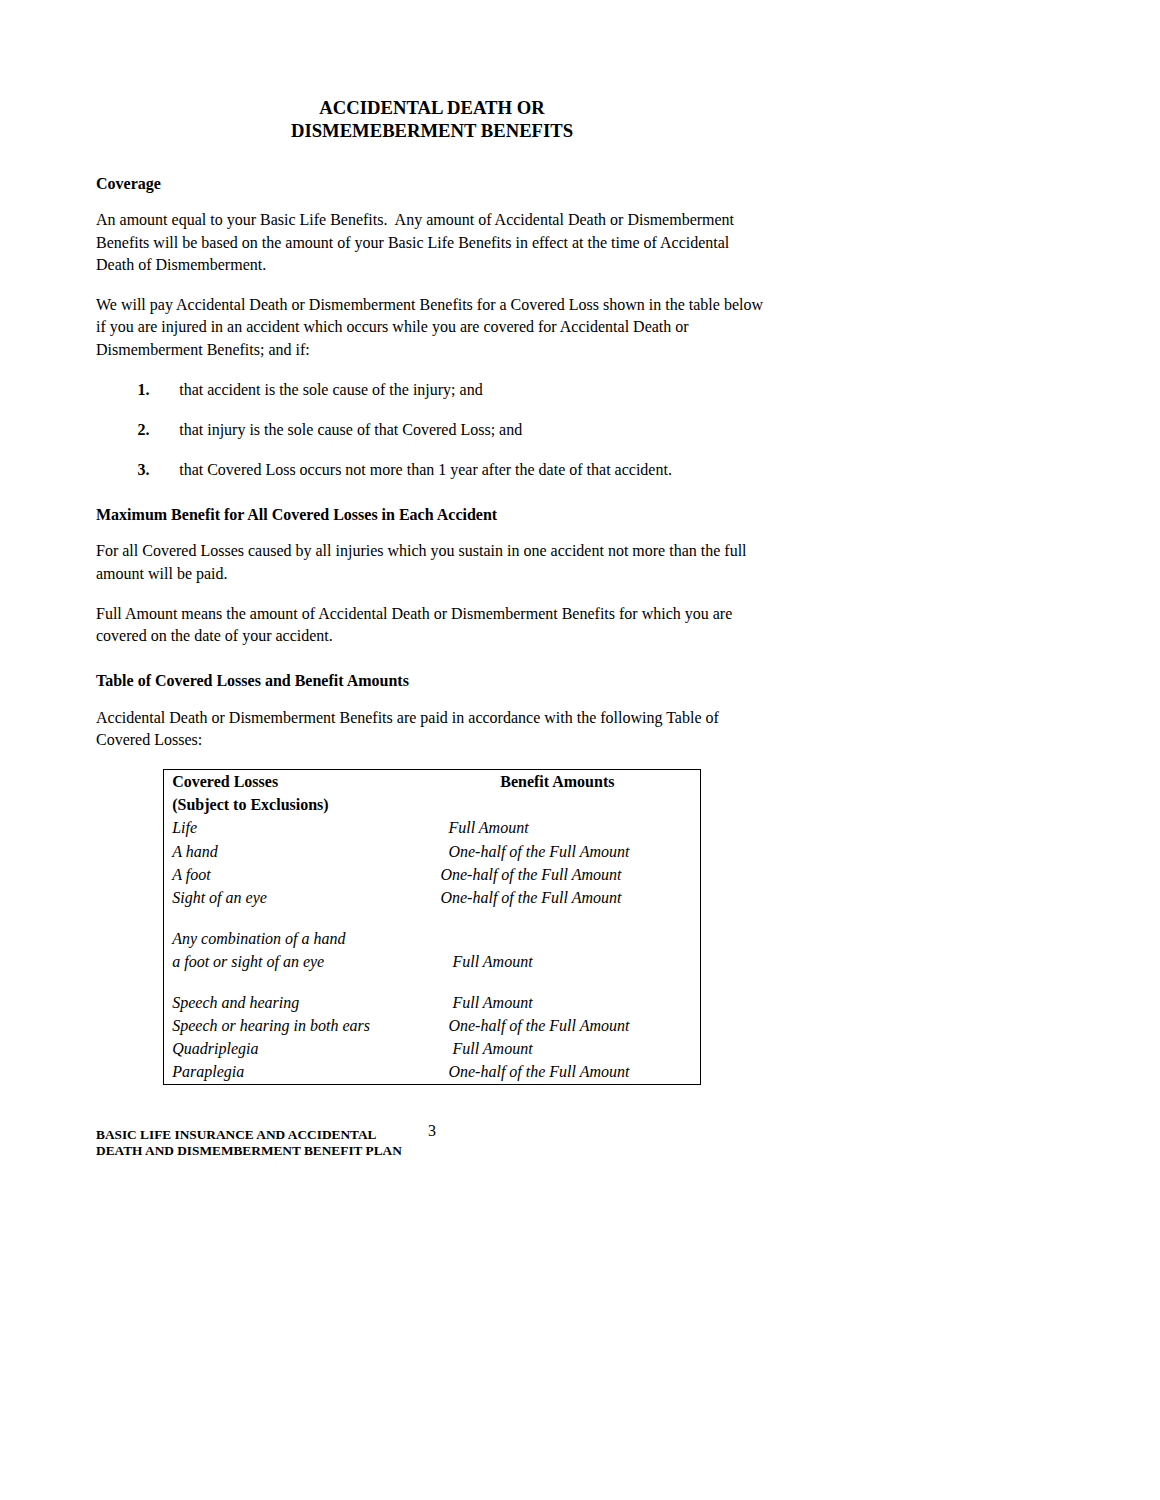ACCIDENTAL DEATH OR
DISMEMEBERMENT BENEFITS
Coverage
An amount equal to your Basic Life Benefits. Any amount of Accidental Death or Dismemberment Benefits will be based on the amount of your Basic Life Benefits in effect at the time of Accidental Death of Dismemberment.
We will pay Accidental Death or Dismemberment Benefits for a Covered Loss shown in the table below if you are injured in an accident which occurs while you are covered for Accidental Death or Dismemberment Benefits; and if:
1. that accident is the sole cause of the injury; and
2. that injury is the sole cause of that Covered Loss; and
3. that Covered Loss occurs not more than 1 year after the date of that accident.
Maximum Benefit for All Covered Losses in Each Accident
For all Covered Losses caused by all injuries which you sustain in one accident not more than the full amount will be paid.
Full Amount means the amount of Accidental Death or Dismemberment Benefits for which you are covered on the date of your accident.
Table of Covered Losses and Benefit Amounts
Accidental Death or Dismemberment Benefits are paid in accordance with the following Table of Covered Losses:
| Covered Losses | Benefit Amounts |
| (Subject to Exclusions) | |
| Life | Full Amount |
| A hand | One-half of the Full Amount |
| A foot | One-half of the Full Amount |
| Sight of an eye | One-half of the Full Amount |
| Any combination of a hand | |
| a foot or sight of an eye | Full Amount |
| Speech and hearing | Full Amount |
| Speech or hearing in both ears | One-half of the Full Amount |
| Quadriplegia | Full Amount |
| Paraplegia | One-half of the Full Amount |
3
BASIC LIFE INSURANCE AND ACCIDENTAL
DEATH AND DISMEMBERMENT BENEFIT PLAN